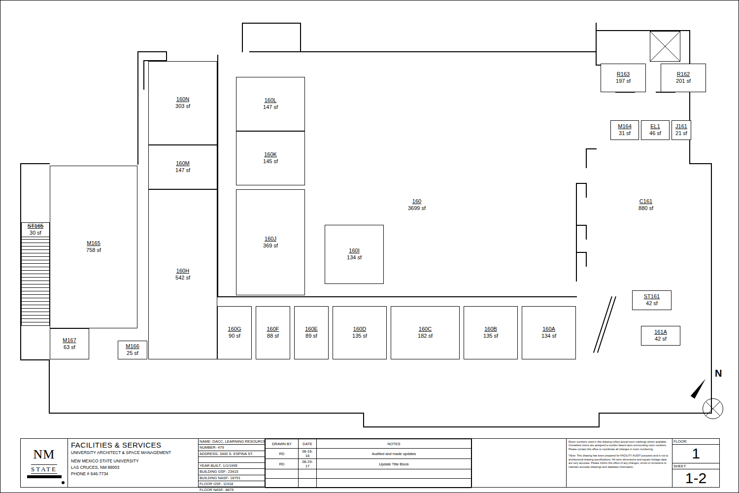R163197 sf
R162201 sf
M16431 sf
EL146 sf
J16121 sf
C161880 sf
ST16142 sf
161A 42 sf
1603699 sf
160N 303 sf
160M 147 sf
160H 542 sf
160L 147 sf
160K 145 sf
160J 369 sf
160I 134 sf
160G 90 sf
160F 88 sf
160E 89 sf
160D 135 sf
160C 182 sf
160B 135 sf
160A 134 sf
ST16530 sf
M165758 sf
M16763 sf
M16625 sf
N
NM
STATE
FACILITIES & SERVICES
UNIVERSITY ARCHITECT & SPACE MANAGEMENT
NEW MEXICO STATE UNIVERSITY
LAS CRUCES, NM 88003
PHONE # 646-7734
NAME- DACC, LEARNING RESOURCES
NUMBER- 479
ADDRESS- 3400 S. ESPINA ST.
YEAR BUILT- 1/1/1995
BUILDING GSF- 23415
BUILDING NASF- 18791
FLOOR GSF- 11918
FLOOR NASF- 8675
| DRAWN BY | DATE | NOTES |
| --- | --- | --- |
| RD | 06-16-16 | Audited and made updates |
| RD | 08-29-17 | Update Title Block |
Room numbers used in this drawing reflect actual room markings where available. Unmarked rooms are assigned a number based upon surrounding room numbers. Please contact this office to coordinate all changes in room numbering.
*Note: This drawing has been prepared for FACILITY AUDIT purposes and is not to architectural drawing specifications. All room dimensions and square footage data are very accurate. Please inform this office of any changes, errors or omissions to maintain accurate drawings and database information.
FLOOR:
1
SHEET:
1-2